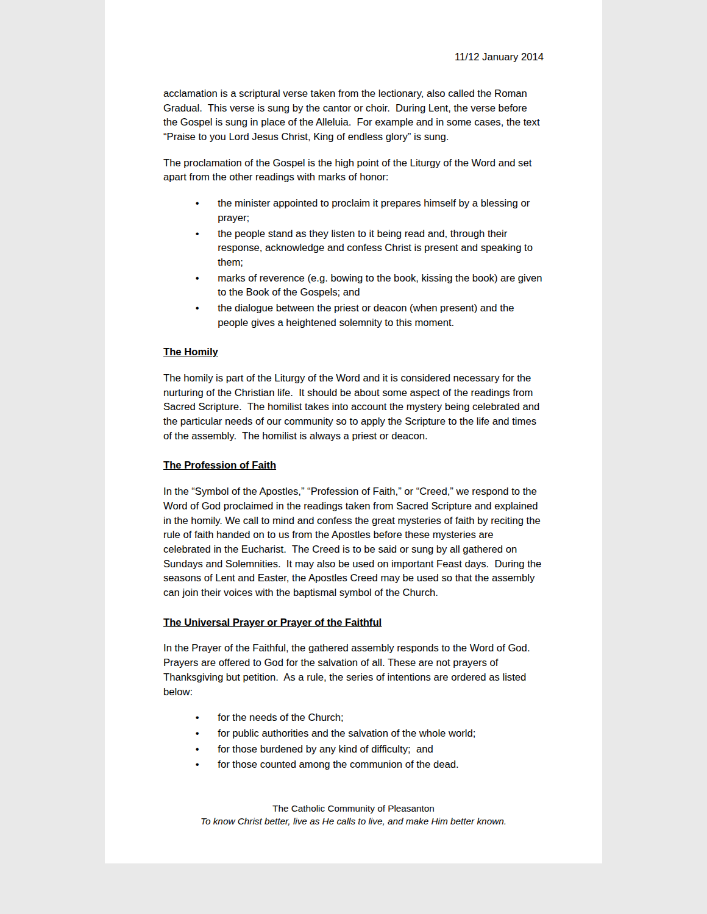11/12 January 2014
acclamation is a scriptural verse taken from the lectionary, also called the Roman Gradual. This verse is sung by the cantor or choir. During Lent, the verse before the Gospel is sung in place of the Alleluia. For example and in some cases, the text “Praise to you Lord Jesus Christ, King of endless glory” is sung.
The proclamation of the Gospel is the high point of the Liturgy of the Word and set apart from the other readings with marks of honor:
the minister appointed to proclaim it prepares himself by a blessing or prayer;
the people stand as they listen to it being read and, through their response, acknowledge and confess Christ is present and speaking to them;
marks of reverence (e.g. bowing to the book, kissing the book) are given to the Book of the Gospels; and
the dialogue between the priest or deacon (when present) and the people gives a heightened solemnity to this moment.
The Homily
The homily is part of the Liturgy of the Word and it is considered necessary for the nurturing of the Christian life. It should be about some aspect of the readings from Sacred Scripture. The homilist takes into account the mystery being celebrated and the particular needs of our community so to apply the Scripture to the life and times of the assembly. The homilist is always a priest or deacon.
The Profession of Faith
In the “Symbol of the Apostles,” “Profession of Faith,” or “Creed,” we respond to the Word of God proclaimed in the readings taken from Sacred Scripture and explained in the homily. We call to mind and confess the great mysteries of faith by reciting the rule of faith handed on to us from the Apostles before these mysteries are celebrated in the Eucharist. The Creed is to be said or sung by all gathered on Sundays and Solemnities. It may also be used on important Feast days. During the seasons of Lent and Easter, the Apostles Creed may be used so that the assembly can join their voices with the baptismal symbol of the Church.
The Universal Prayer or Prayer of the Faithful
In the Prayer of the Faithful, the gathered assembly responds to the Word of God. Prayers are offered to God for the salvation of all. These are not prayers of Thanksgiving but petition. As a rule, the series of intentions are ordered as listed below:
for the needs of the Church;
for public authorities and the salvation of the whole world;
for those burdened by any kind of difficulty; and
for those counted among the communion of the dead.
The Catholic Community of Pleasanton
To know Christ better, live as He calls to live, and make Him better known.